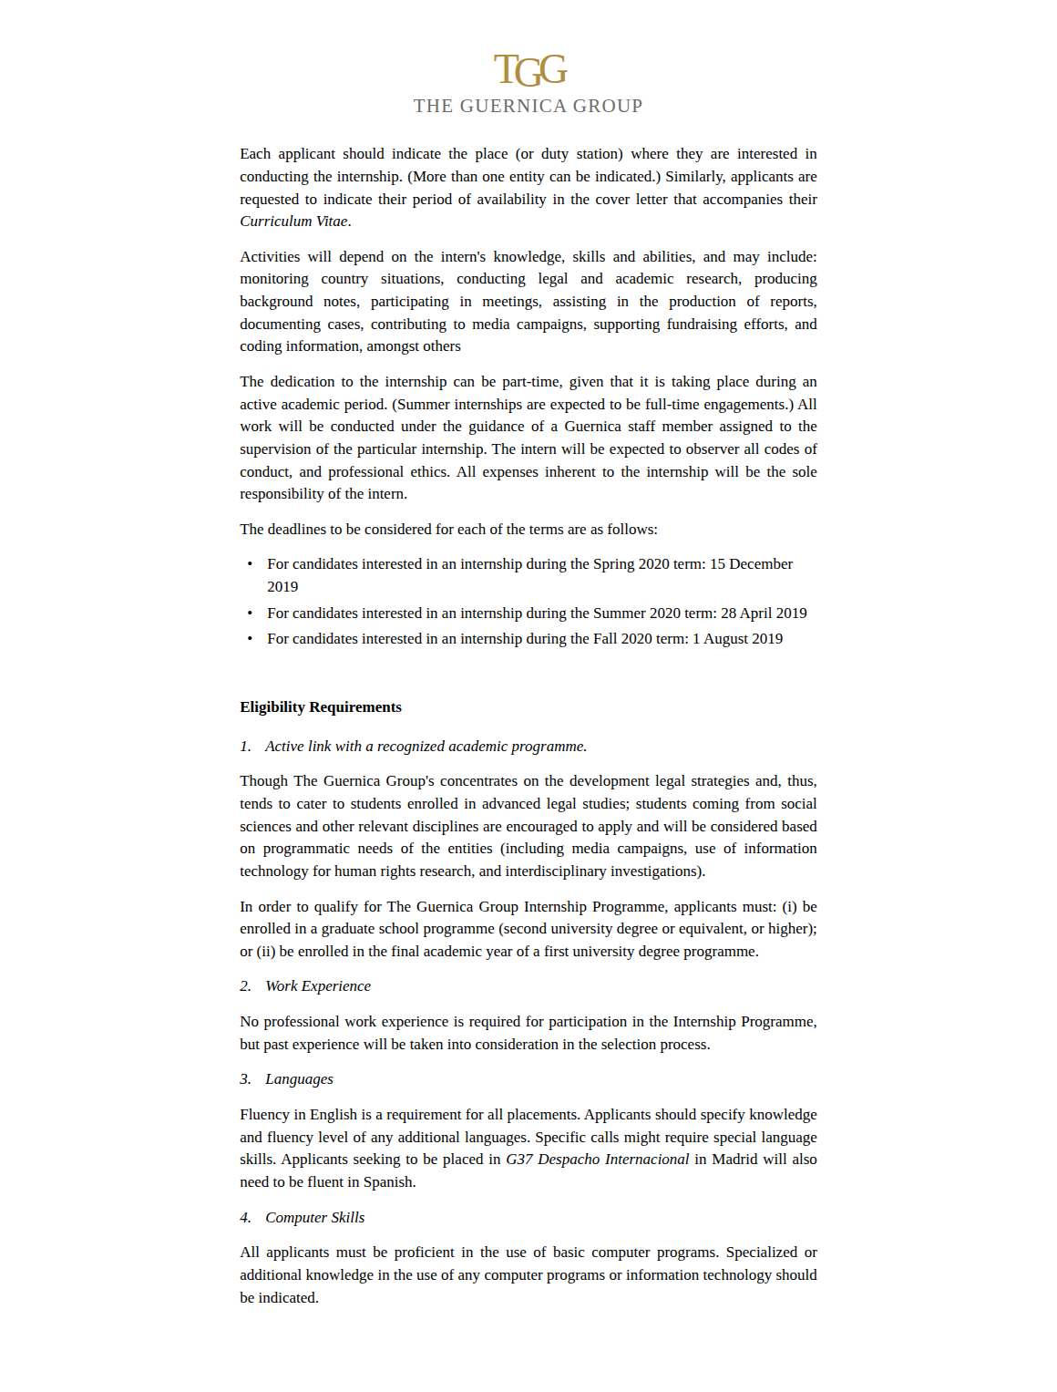TGG
The Guernica Group
Each applicant should indicate the place (or duty station) where they are interested in conducting the internship. (More than one entity can be indicated.) Similarly, applicants are requested to indicate their period of availability in the cover letter that accompanies their Curriculum Vitae.
Activities will depend on the intern's knowledge, skills and abilities, and may include: monitoring country situations, conducting legal and academic research, producing background notes, participating in meetings, assisting in the production of reports, documenting cases, contributing to media campaigns, supporting fundraising efforts, and coding information, amongst others
The dedication to the internship can be part-time, given that it is taking place during an active academic period. (Summer internships are expected to be full-time engagements.) All work will be conducted under the guidance of a Guernica staff member assigned to the supervision of the particular internship. The intern will be expected to observer all codes of conduct, and professional ethics. All expenses inherent to the internship will be the sole responsibility of the intern.
The deadlines to be considered for each of the terms are as follows:
For candidates interested in an internship during the Spring 2020 term: 15 December 2019
For candidates interested in an internship during the Summer 2020 term: 28 April 2019
For candidates interested in an internship during the Fall 2020 term: 1 August 2019
Eligibility Requirements
1. Active link with a recognized academic programme.
Though The Guernica Group's concentrates on the development legal strategies and, thus, tends to cater to students enrolled in advanced legal studies; students coming from social sciences and other relevant disciplines are encouraged to apply and will be considered based on programmatic needs of the entities (including media campaigns, use of information technology for human rights research, and interdisciplinary investigations).
In order to qualify for The Guernica Group Internship Programme, applicants must: (i) be enrolled in a graduate school programme (second university degree or equivalent, or higher); or (ii) be enrolled in the final academic year of a first university degree programme.
2. Work Experience
No professional work experience is required for participation in the Internship Programme, but past experience will be taken into consideration in the selection process.
3. Languages
Fluency in English is a requirement for all placements. Applicants should specify knowledge and fluency level of any additional languages. Specific calls might require special language skills. Applicants seeking to be placed in G37 Despacho Internacional in Madrid will also need to be fluent in Spanish.
4. Computer Skills
All applicants must be proficient in the use of basic computer programs. Specialized or additional knowledge in the use of any computer programs or information technology should be indicated.